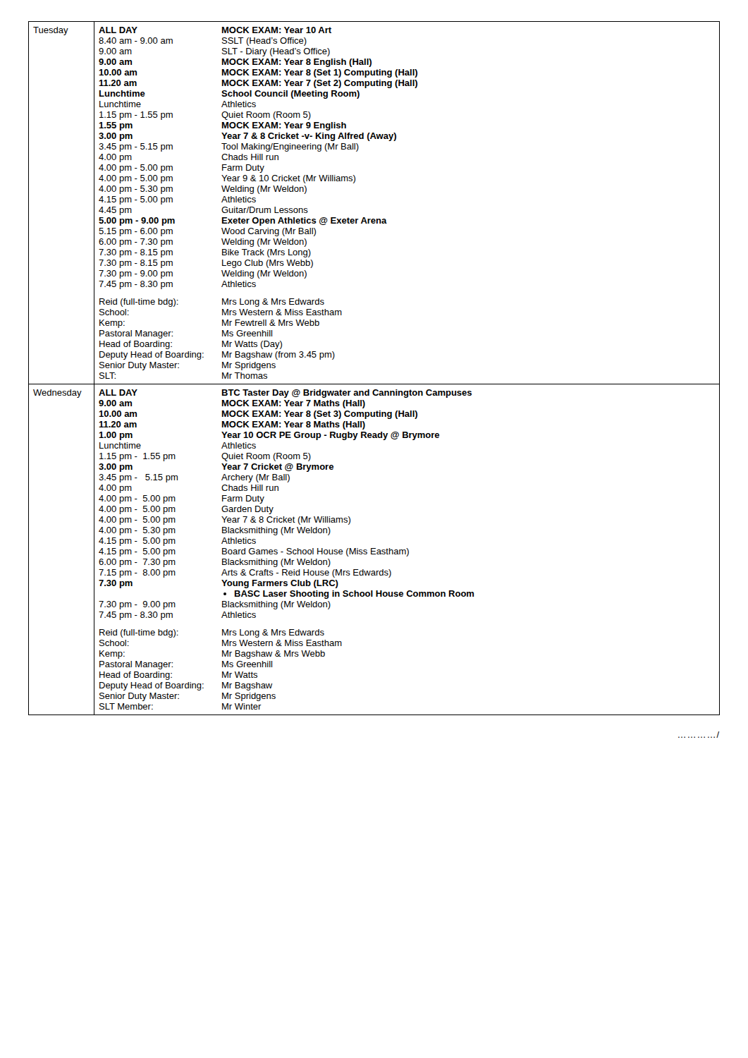| Tuesday | / ALL DAY / MOCK EXAM: Year 10 Art / / 8.40 am - 9.00 am / SSLT (Head’s Office) / / 9.00 am / SLT - Diary (Head’s Office) / / 9.00 am / MOCK EXAM: Year 8 English (Hall) / / 10.00 am / MOCK EXAM: Year 8 (Set 1) Computing (Hall) / / 11.20 am / MOCK EXAM: Year 7 (Set 2) Computing (Hall) / / Lunchtime / School Council (Meeting Room) / / Lunchtime / Athletics / / 1.15 pm - 1.55 pm / Quiet Room (Room 5) / / 1.55 pm / MOCK EXAM: Year 9 English / / 3.00 pm / Year 7 & 8 Cricket -v- King Alfred (Away) / / 3.45 pm - 5.15 pm / Tool Making/Engineering (Mr Ball) / / 4.00 pm / Chads Hill run / / 4.00 pm - 5.00 pm / Farm Duty / / 4.00 pm - 5.00 pm / Year 9 & 10 Cricket (Mr Williams) / / 4.00 pm - 5.30 pm / Welding (Mr Weldon) / / 4.15 pm - 5.00 pm / Athletics / / 4.45 pm / Guitar/Drum Lessons / / 5.00 pm - 9.00 pm / Exeter Open Athletics @ Exeter Arena / / 5.15 pm - 6.00 pm / Wood Carving (Mr Ball) / / 6.00 pm - 7.30 pm / Welding (Mr Weldon) / / 7.30 pm - 8.15 pm / Bike Track (Mrs Long) / / 7.30 pm - 8.15 pm / Lego Club (Mrs Webb) / / 7.30 pm - 9.00 pm / Welding (Mr Weldon) / / 7.45 pm - 8.30 pm / Athletics / / Reid (full-time bdg): / Mrs Long & Mrs Edwards / / School: / Mrs Western & Miss Eastham / / Kemp: / Mr Fewtrell & Mrs Webb / / Pastoral Manager: / Ms Greenhill / / Head of Boarding: / Mr Watts (Day) / / Deputy Head of Boarding: / Mr Bagshaw (from 3.45 pm) / / Senior Duty Master: / Mr Spridgens / / SLT: / Mr Thomas / |
| Wednesday | / ALL DAY / BTC Taster Day @ Bridgwater and Cannington Campuses / / 9.00 am / MOCK EXAM: Year 7 Maths (Hall) / / 10.00 am / MOCK EXAM: Year 8 (Set 3) Computing (Hall) / / 11.20 am / MOCK EXAM: Year 8 Maths (Hall) / / 1.00 pm / Year 10 OCR PE Group - Rugby Ready @ Brymore / / Lunchtime / Athletics / / 1.15 pm - 1.55 pm / Quiet Room (Room 5) / / 3.00 pm / Year 7 Cricket @ Brymore / / 3.45 pm - 5.15 pm / Archery (Mr Ball) / / 4.00 pm / Chads Hill run / / 4.00 pm - 5.00 pm / Farm Duty / / 4.00 pm - 5.00 pm / Garden Duty / / 4.00 pm - 5.00 pm / Year 7 & 8 Cricket (Mr Williams) / / 4.00 pm - 5.30 pm / Blacksmithing (Mr Weldon) / / 4.15 pm - 5.00 pm / Athletics / / 4.15 pm - 5.00 pm / Board Games - School House (Miss Eastham) / / 6.00 pm - 7.30 pm / Blacksmithing (Mr Weldon) / / 7.15 pm - 8.00 pm / Arts & Crafts - Reid House (Mrs Edwards) / / 7.30 pm / Young Farmers Club (LRC) BASC Laser Shooting in School House Common Room / / 7.30 pm - 9.00 pm / Blacksmithing (Mr Weldon) / / 7.45 pm - 8.30 pm / Athletics / / Reid (full-time bdg): / Mrs Long & Mrs Edwards / / School: / Mrs Western & Miss Eastham / / Kemp: / Mr Bagshaw & Mrs Webb / / Pastoral Manager: / Ms Greenhill / / Head of Boarding: / Mr Watts / / Deputy Head of Boarding: / Mr Bagshaw / / Senior Duty Master: / Mr Spridgens / / SLT Member: / Mr Winter / |
…………/